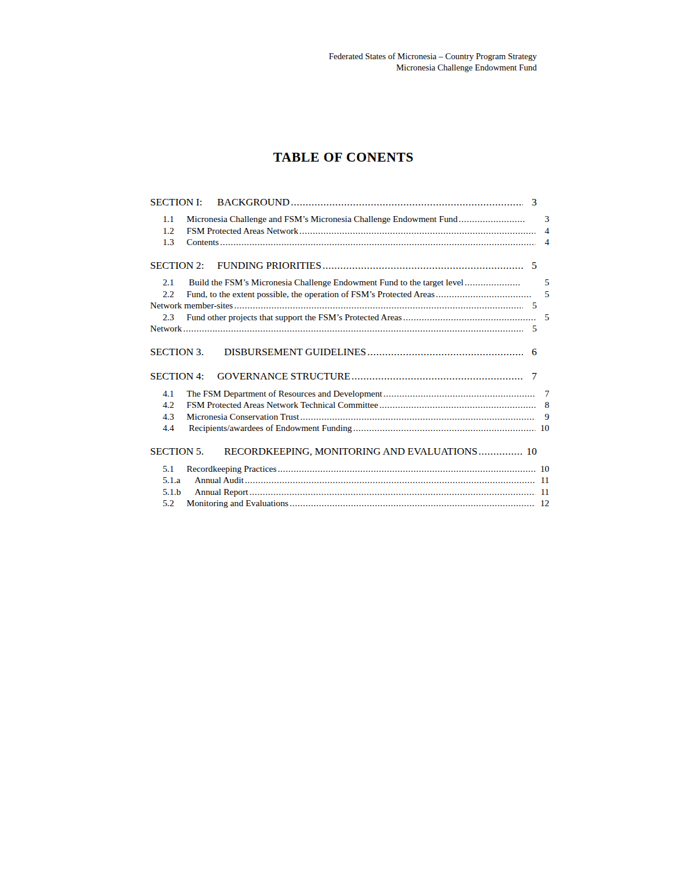Federated States of Micronesia – Country Program Strategy
Micronesia Challenge Endowment Fund
TABLE OF CONENTS
SECTION I: BACKGROUND ......................................................................................................... 3
1.1 Micronesia Challenge and FSM’s Micronesia Challenge Endowment Fund ......................... 3
1.2 FSM Protected Areas Network ............................................................................................................. 4
1.3 Contents ................................................................................................................................................. 4
SECTION 2: FUNDING PRIORITIES ....................................................................................... 5
2.1 Build the FSM’s Micronesia Challenge Endowment Fund to the target level ..................... 5
2.2 Fund, to the extent possible, the operation of FSM’s Protected Areas .................................... 5
Network member-sites ................................................................................................................................. 5
2.3 Fund other projects that support the FSM’s Protected Areas ..................................................... 5
Network .................................................................................................................................................. 5
SECTION 3. DISBURSEMENT GUIDELINES ....................................................................... 6
SECTION 4: GOVERNANCE STRUCTURE ............................................................................ 7
4.1 The FSM Department of Resources and Development ............................................................... 7
4.2 FSM Protected Areas Network Technical Committee ................................................................ 8
4.3 Micronesia Conservation Trust ............................................................................................................. 9
4.4 Recipients/awardees of Endowment Funding ............................................................................. 10
SECTION 5. RECORDKEEPING, MONITORING AND EVALUATIONS ................ 10
5.1 Recordkeeping Practices ....................................................................................................................... 10
5.1.a Annual Audit ................................................................................................................................. 11
5.1.b Annual Report ............................................................................................................................... 11
5.2 Monitoring and Evaluations ................................................................................................................. 12